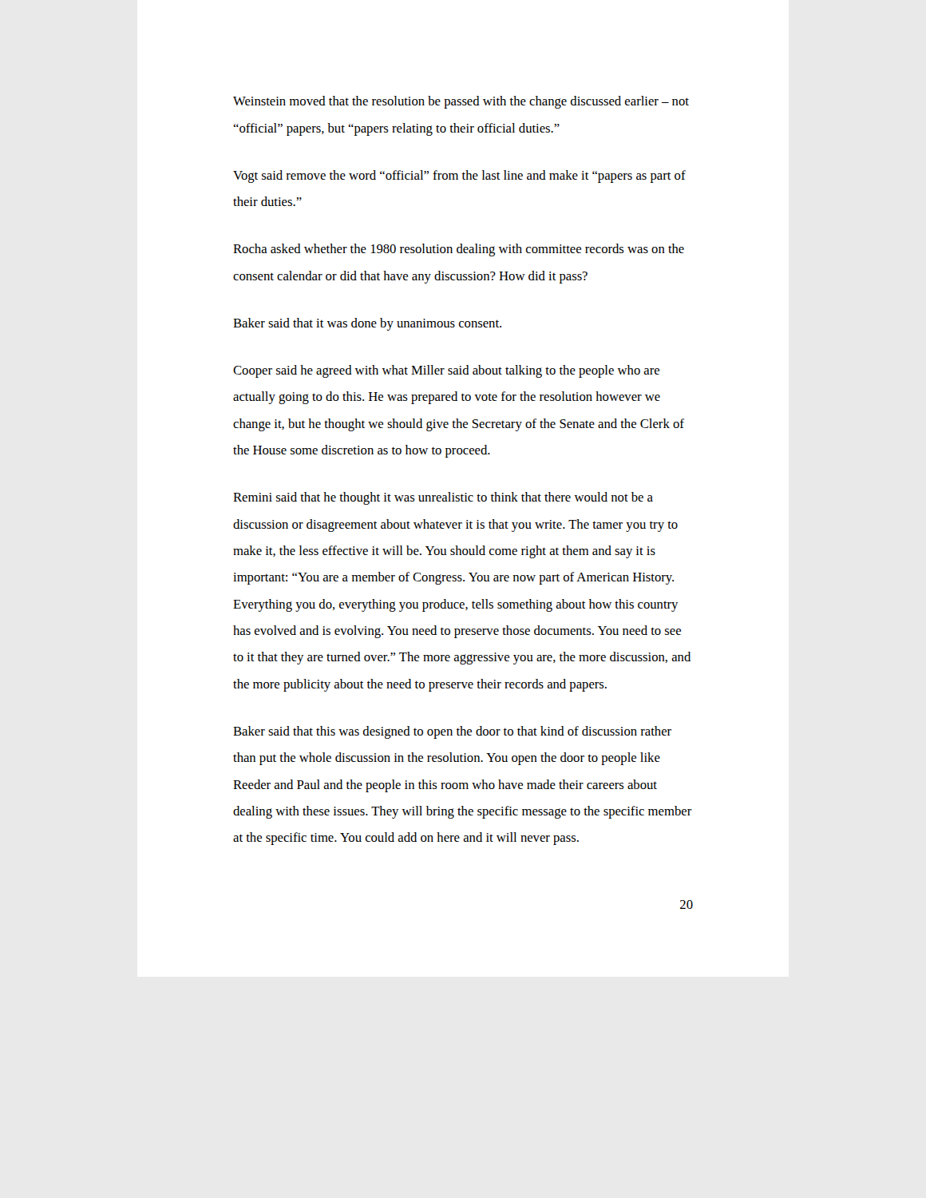Weinstein moved that the resolution be passed with the change discussed earlier – not “official” papers, but “papers relating to their official duties.”
Vogt said remove the word “official” from the last line and make it “papers as part of their duties.”
Rocha asked whether the 1980 resolution dealing with committee records was on the consent calendar or did that have any discussion? How did it pass?
Baker said that it was done by unanimous consent.
Cooper said he agreed with what Miller said about talking to the people who are actually going to do this. He was prepared to vote for the resolution however we change it, but he thought we should give the Secretary of the Senate and the Clerk of the House some discretion as to how to proceed.
Remini said that he thought it was unrealistic to think that there would not be a discussion or disagreement about whatever it is that you write. The tamer you try to make it, the less effective it will be. You should come right at them and say it is important: “You are a member of Congress. You are now part of American History. Everything you do, everything you produce, tells something about how this country has evolved and is evolving. You need to preserve those documents. You need to see to it that they are turned over.” The more aggressive you are, the more discussion, and the more publicity about the need to preserve their records and papers.
Baker said that this was designed to open the door to that kind of discussion rather than put the whole discussion in the resolution. You open the door to people like Reeder and Paul and the people in this room who have made their careers about dealing with these issues. They will bring the specific message to the specific member at the specific time. You could add on here and it will never pass.
20